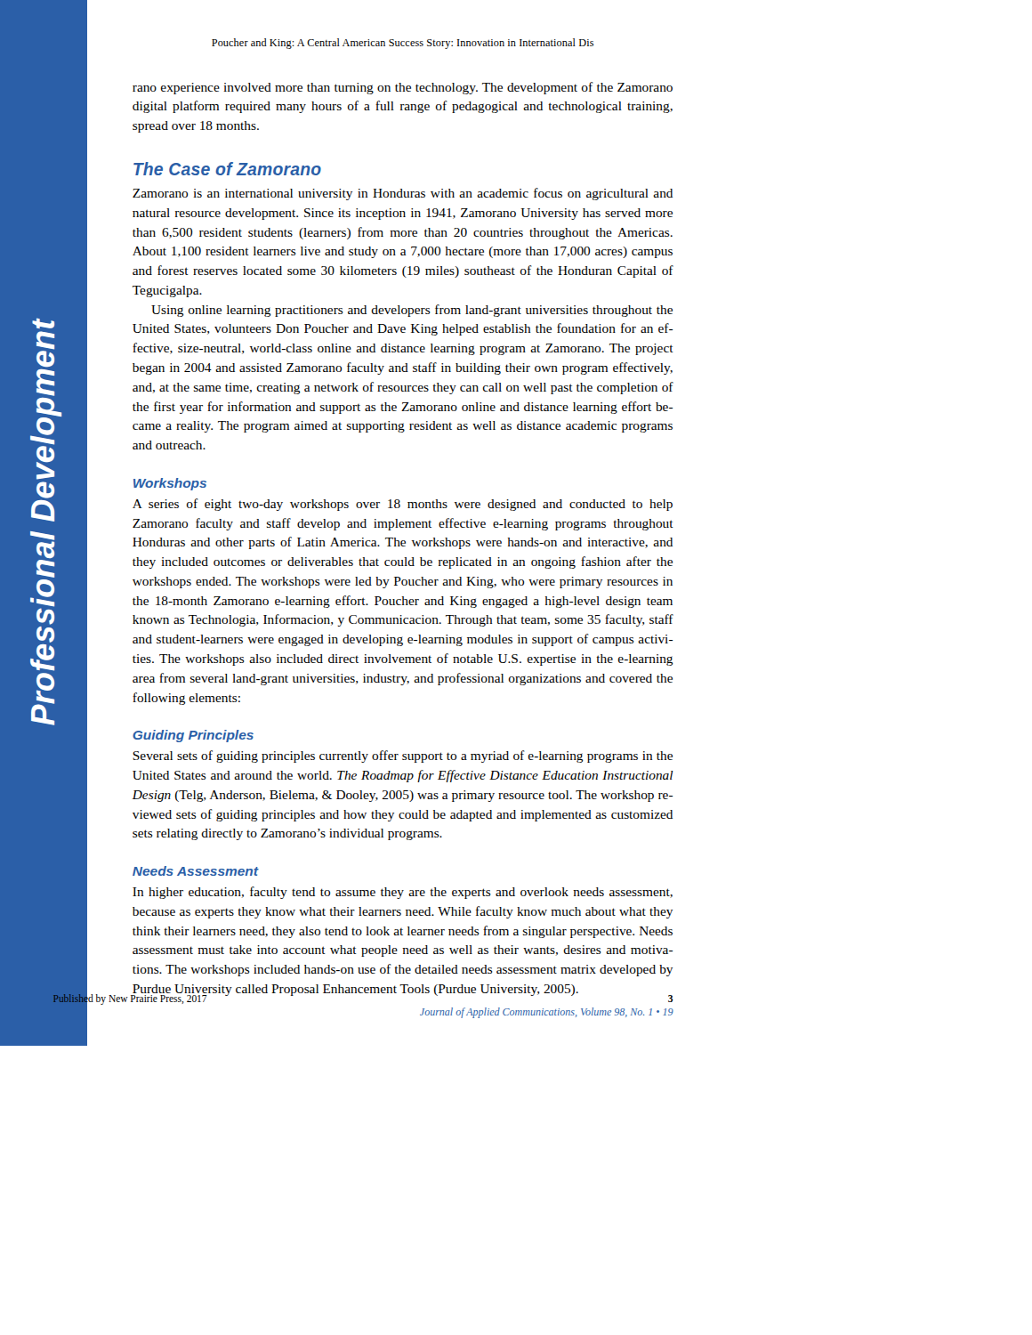Professional Development
Poucher and King: A Central American Success Story: Innovation in International Dis
rano experience involved more than turning on the technology. The development of the Zamorano digital platform required many hours of a full range of pedagogical and technological training, spread over 18 months.
The Case of Zamorano
Zamorano is an international university in Honduras with an academic focus on agricultural and natural resource development. Since its inception in 1941, Zamorano University has served more than 6,500 resident students (learners) from more than 20 countries throughout the Americas. About 1,100 resident learners live and study on a 7,000 hectare (more than 17,000 acres) campus and forest reserves located some 30 kilometers (19 miles) southeast of the Honduran Capital of Tegucigalpa.
Using online learning practitioners and developers from land-grant universities throughout the United States, volunteers Don Poucher and Dave King helped establish the foundation for an effective, size-neutral, world-class online and distance learning program at Zamorano. The project began in 2004 and assisted Zamorano faculty and staff in building their own program effectively, and, at the same time, creating a network of resources they can call on well past the completion of the first year for information and support as the Zamorano online and distance learning effort became a reality. The program aimed at supporting resident as well as distance academic programs and outreach.
Workshops
A series of eight two-day workshops over 18 months were designed and conducted to help Zamorano faculty and staff develop and implement effective e-learning programs throughout Honduras and other parts of Latin America. The workshops were hands-on and interactive, and they included outcomes or deliverables that could be replicated in an ongoing fashion after the workshops ended. The workshops were led by Poucher and King, who were primary resources in the 18-month Zamorano e-learning effort. Poucher and King engaged a high-level design team known as Technologia, Informacion, y Communicacion. Through that team, some 35 faculty, staff and student-learners were engaged in developing e-learning modules in support of campus activities. The workshops also included direct involvement of notable U.S. expertise in the e-learning area from several land-grant universities, industry, and professional organizations and covered the following elements:
Guiding Principles
Several sets of guiding principles currently offer support to a myriad of e-learning programs in the United States and around the world. The Roadmap for Effective Distance Education Instructional Design (Telg, Anderson, Bielema, & Dooley, 2005) was a primary resource tool. The workshop reviewed sets of guiding principles and how they could be adapted and implemented as customized sets relating directly to Zamorano’s individual programs.
Needs Assessment
In higher education, faculty tend to assume they are the experts and overlook needs assessment, because as experts they know what their learners need. While faculty know much about what they think their learners need, they also tend to look at learner needs from a singular perspective. Needs assessment must take into account what people need as well as their wants, desires and motivations. The workshops included hands-on use of the detailed needs assessment matrix developed by Purdue University called Proposal Enhancement Tools (Purdue University, 2005).
Published by New Prairie Press, 2017
3
Journal of Applied Communications, Volume 98, No. 1 • 19